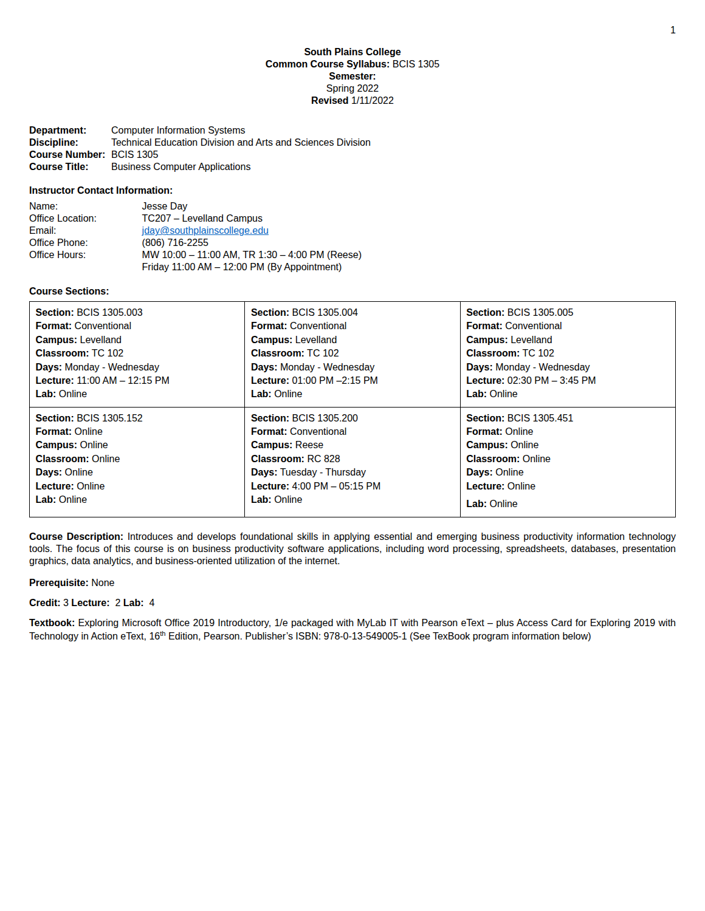1
South Plains College
Common Course Syllabus: BCIS 1305
Semester:
Spring 2022
Revised 1/11/2022
| Department: | Computer Information Systems |
| Discipline: | Technical Education Division and Arts and Sciences Division |
| Course Number: | BCIS 1305 |
| Course Title: | Business Computer Applications |
Instructor Contact Information:
| Name: | Jesse Day |
| Office Location: | TC207 – Levelland Campus |
| Email: | jday@southplainscollege.edu |
| Office Phone: | (806) 716-2255 |
| Office Hours: | MW 10:00 – 11:00 AM, TR 1:30 – 4:00 PM (Reese) Friday 11:00 AM – 12:00 PM (By Appointment) |
Course Sections:
| Section: BCIS 1305.003 Format: Conventional Campus: Levelland Classroom: TC 102 Days: Monday - Wednesday Lecture: 11:00 AM – 12:15 PM Lab: Online | Section: BCIS 1305.004 Format: Conventional Campus: Levelland Classroom: TC 102 Days: Monday - Wednesday Lecture: 01:00 PM –2:15 PM Lab: Online | Section: BCIS 1305.005 Format: Conventional Campus: Levelland Classroom: TC 102 Days: Monday - Wednesday Lecture: 02:30 PM – 3:45 PM Lab: Online |
| Section: BCIS 1305.152 Format: Online Campus: Online Classroom: Online Days: Online Lecture: Online Lab: Online | Section: BCIS 1305.200 Format: Conventional Campus: Reese Classroom: RC 828 Days: Tuesday - Thursday Lecture: 4:00 PM – 05:15 PM Lab: Online | Section: BCIS 1305.451 Format: Online Campus: Online Classroom: Online Days: Online Lecture: Online Lab: Online |
Course Description: Introduces and develops foundational skills in applying essential and emerging business productivity information technology tools. The focus of this course is on business productivity software applications, including word processing, spreadsheets, databases, presentation graphics, data analytics, and business-oriented utilization of the internet.
Prerequisite: None
Credit: 3 Lecture: 2 Lab: 4
Textbook: Exploring Microsoft Office 2019 Introductory, 1/e packaged with MyLab IT with Pearson eText – plus Access Card for Exploring 2019 with Technology in Action eText, 16th Edition, Pearson. Publisher’s ISBN: 978-0-13-549005-1 (See TexBook program information below)